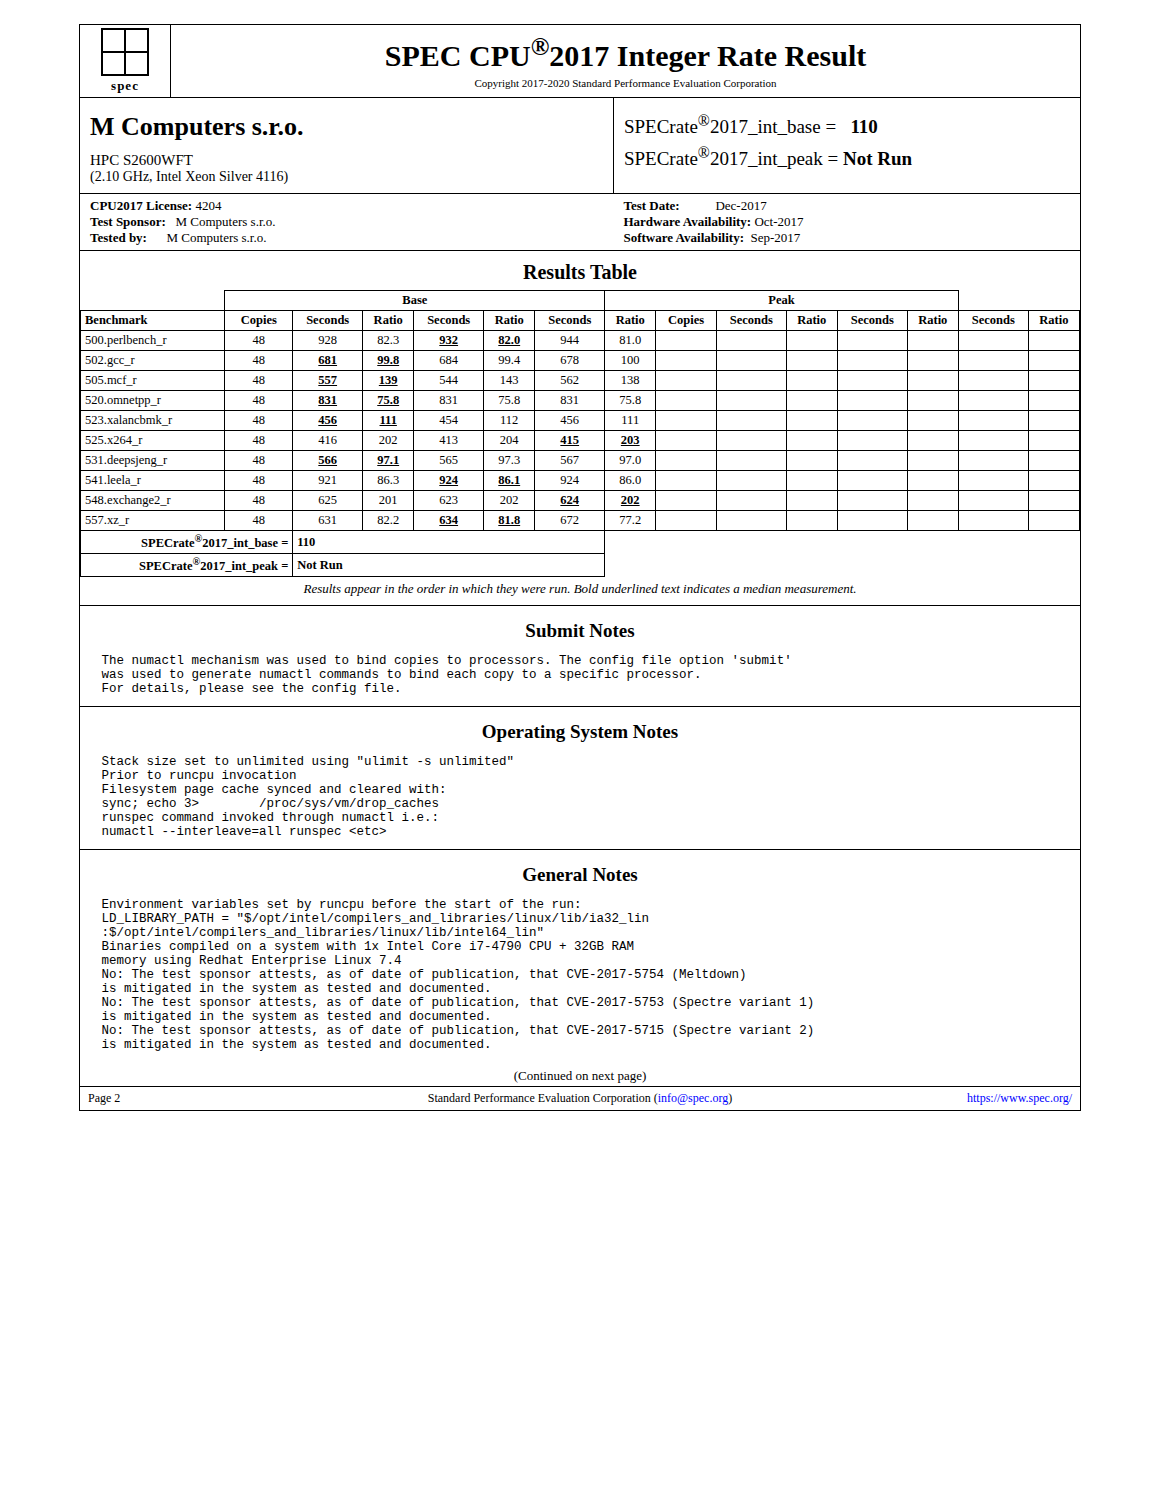spec
SPEC CPU®2017 Integer Rate Result
Copyright 2017-2020 Standard Performance Evaluation Corporation
M Computers s.r.o.
HPC S2600WFT
(2.10 GHz, Intel Xeon Silver 4116)
SPECrate®2017_int_base = 110
SPECrate®2017_int_peak = Not Run
CPU2017 License: 4204
Test Sponsor: M Computers s.r.o.
Tested by: M Computers s.r.o.
Test Date: Dec-2017
Hardware Availability: Oct-2017
Software Availability: Sep-2017
Results Table
| | Base | Peak |
| --- | --- | --- |
| Benchmark | Copies | Seconds | Ratio | Seconds | Ratio | Seconds | Ratio | Copies | Seconds | Ratio | Seconds | Ratio | Seconds | Ratio |
| 500.perlbench_r | 48 | 928 | 82.3 | 932 | 82.0 | 944 | 81.0 | | | | | | | |
| 502.gcc_r | 48 | 681 | 99.8 | 684 | 99.4 | 678 | 100 | | | | | | | |
| 505.mcf_r | 48 | 557 | 139 | 544 | 143 | 562 | 138 | | | | | | | |
| 520.omnetpp_r | 48 | 831 | 75.8 | 831 | 75.8 | 831 | 75.8 | | | | | | | |
| 523.xalancbmk_r | 48 | 456 | 111 | 454 | 112 | 456 | 111 | | | | | | | |
| 525.x264_r | 48 | 416 | 202 | 413 | 204 | 415 | 203 | | | | | | | |
| 531.deepsjeng_r | 48 | 566 | 97.1 | 565 | 97.3 | 567 | 97.0 | | | | | | | |
| 541.leela_r | 48 | 921 | 86.3 | 924 | 86.1 | 924 | 86.0 | | | | | | | |
| 548.exchange2_r | 48 | 625 | 201 | 623 | 202 | 624 | 202 | | | | | | | |
| 557.xz_r | 48 | 631 | 82.2 | 634 | 81.8 | 672 | 77.2 | | | | | | | |
| SPECrate ® 2017_int_base = | 110 | |
| SPECrate ® 2017_int_peak = | Not Run | |
Results appear in the order in which they were run. Bold underlined text indicates a median measurement.
Submit Notes
The numactl mechanism was used to bind copies to processors. The config file option 'submit' was used to generate numactl commands to bind each copy to a specific processor. For details, please see the config file.
Operating System Notes
Stack size set to unlimited using "ulimit -s unlimited" Prior to runcpu invocation Filesystem page cache synced and cleared with: sync; echo 3> /proc/sys/vm/drop_caches runspec command invoked through numactl i.e.: numactl --interleave=all runspec <etc>
General Notes
Environment variables set by runcpu before the start of the run: LD_LIBRARY_PATH = "$/opt/intel/compilers_and_libraries/linux/lib/ia32_lin :$/opt/intel/compilers_and_libraries/linux/lib/intel64_lin" Binaries compiled on a system with 1x Intel Core i7-4790 CPU + 32GB RAM memory using Redhat Enterprise Linux 7.4 No: The test sponsor attests, as of date of publication, that CVE-2017-5754 (Meltdown) is mitigated in the system as tested and documented. No: The test sponsor attests, as of date of publication, that CVE-2017-5753 (Spectre variant 1) is mitigated in the system as tested and documented. No: The test sponsor attests, as of date of publication, that CVE-2017-5715 (Spectre variant 2) is mitigated in the system as tested and documented.
(Continued on next page)
Page 2
Standard Performance Evaluation Corporation (info@spec.org)
https://www.spec.org/